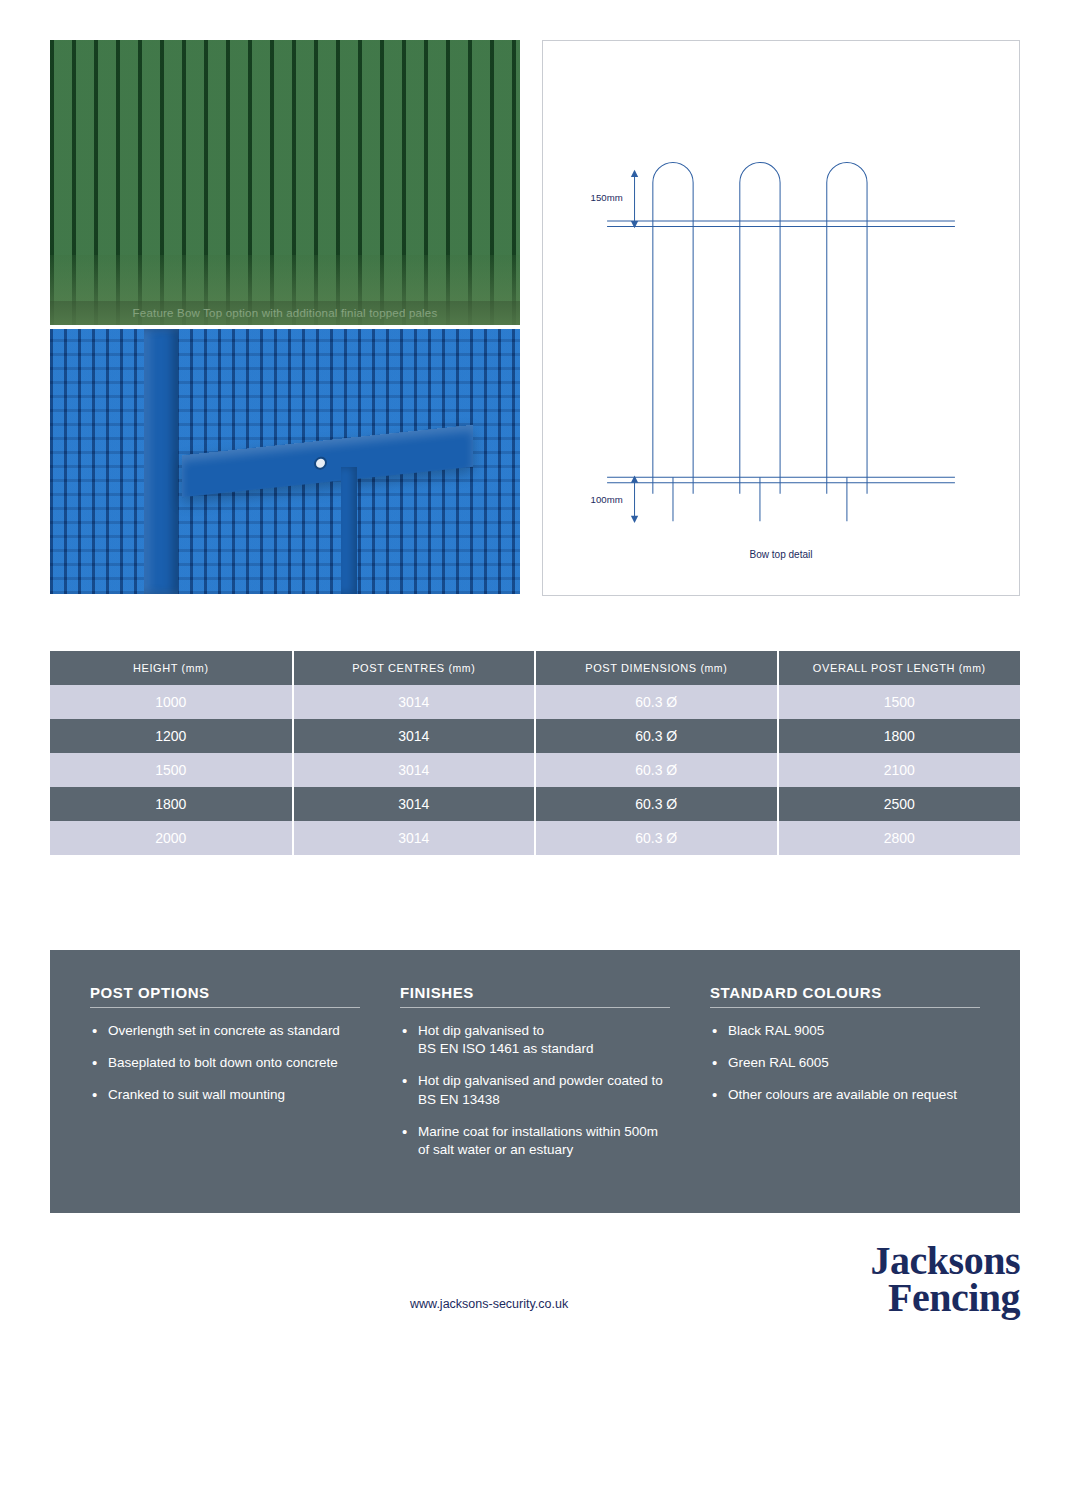Feature Bow Top option with additional finial topped pales
150mm 100mm Bow top detail
| Height (mm) | Post centres (mm) | Post dimensions (mm) | Overall post length (mm) |
| --- | --- | --- | --- |
| 1000 | 3014 | 60.3 Ø | 1500 |
| 1200 | 3014 | 60.3 Ø | 1800 |
| 1500 | 3014 | 60.3 Ø | 2100 |
| 1800 | 3014 | 60.3 Ø | 2500 |
| 2000 | 3014 | 60.3 Ø | 2800 |
Post options
Overlength set in concrete as standard
Baseplated to bolt down onto concrete
Cranked to suit wall mounting
Finishes
Hot dip galvanised to
BS EN ISO 1461 as standard
Hot dip galvanised and powder coated to BS EN 13438
Marine coat for installations within 500m of salt water or an estuary
Standard colours
Black RAL 9005
Green RAL 6005
Other colours are available on request
www.jacksons-security.co.uk
Jacksons
Fencing